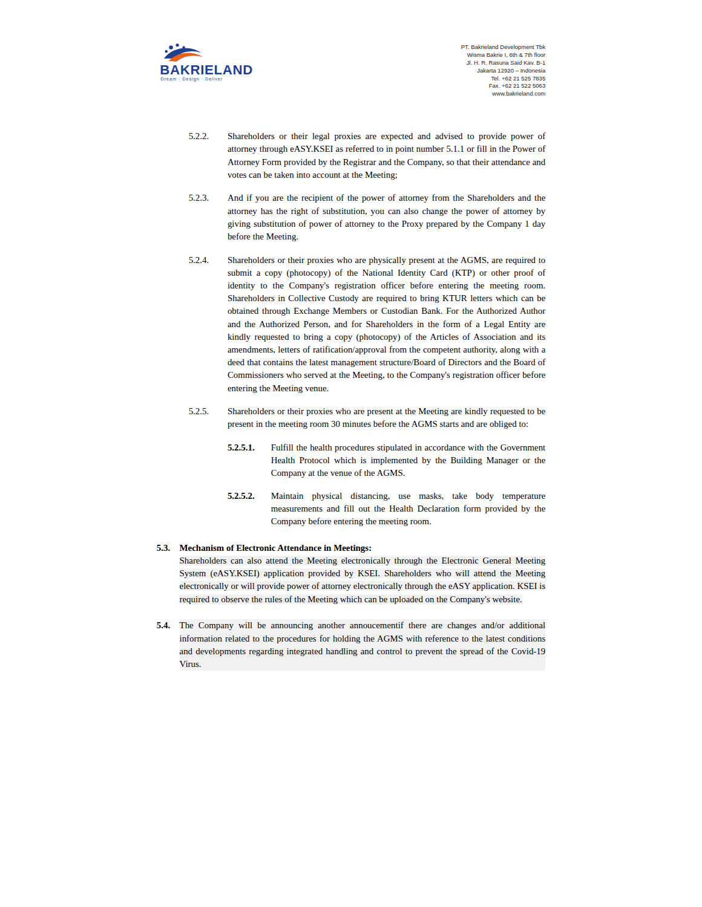BAKRIELAND Dream · Design · Deliver
PT. Bakrieland Development Tbk
Wisma Bakrie I, 6th & 7th floor
Jl. H. R. Rasuna Said Kav. B-1
Jakarta 12920 – Indonesia
Tel. +62 21 525 7835
Fax. +62 21 522 5063
www.bakrieland.com
5.2.2.
Shareholders or their legal proxies are expected and advised to provide power of attorney through eASY.KSEI as referred to in point number 5.1.1 or fill in the Power of Attorney Form provided by the Registrar and the Company, so that their attendance and votes can be taken into account at the Meeting;
5.2.3.
And if you are the recipient of the power of attorney from the Shareholders and the attorney has the right of substitution, you can also change the power of attorney by giving substitution of power of attorney to the Proxy prepared by the Company 1 day before the Meeting.
5.2.4.
Shareholders or their proxies who are physically present at the AGMS, are required to submit a copy (photocopy) of the National Identity Card (KTP) or other proof of identity to the Company's registration officer before entering the meeting room. Shareholders in Collective Custody are required to bring KTUR letters which can be obtained through Exchange Members or Custodian Bank. For the Authorized Author and the Authorized Person, and for Shareholders in the form of a Legal Entity are kindly requested to bring a copy (photocopy) of the Articles of Association and its amendments, letters of ratification/approval from the competent authority, along with a deed that contains the latest management structure/Board of Directors and the Board of Commissioners who served at the Meeting, to the Company's registration officer before entering the Meeting venue.
5.2.5.
Shareholders or their proxies who are present at the Meeting are kindly requested to be present in the meeting room 30 minutes before the AGMS starts and are obliged to:
5.2.5.1.
Fulfill the health procedures stipulated in accordance with the Government Health Protocol which is implemented by the Building Manager or the Company at the venue of the AGMS.
5.2.5.2.
Maintain physical distancing, use masks, take body temperature measurements and fill out the Health Declaration form provided by the Company before entering the meeting room.
5.3.
Mechanism of Electronic Attendance in Meetings:
Shareholders can also attend the Meeting electronically through the Electronic General Meeting System (eASY.KSEI) application provided by KSEI. Shareholders who will attend the Meeting electronically or will provide power of attorney electronically through the eASY application. KSEI is required to observe the rules of the Meeting which can be uploaded on the Company's website.
5.4.
The Company will be announcing another annoucementif there are changes and/or additional information related to the procedures for holding the AGMS with reference to the latest conditions and developments regarding integrated handling and control to prevent the spread of the Covid-19 Virus.